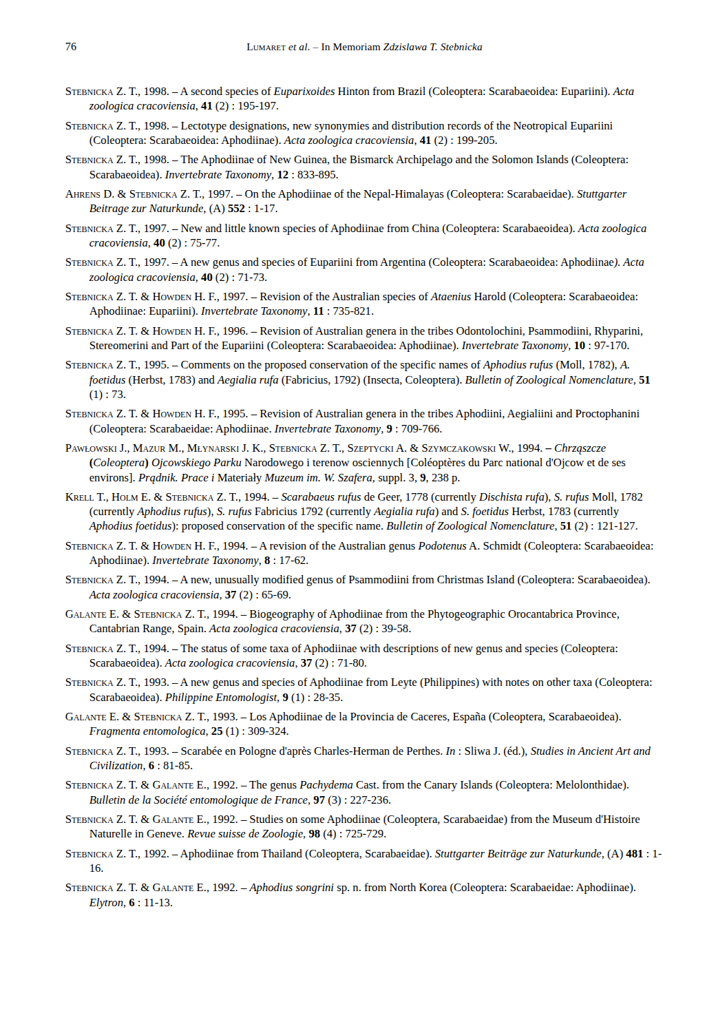76
Lumaret et al. – In Memoriam Zdzislawa T. Stebnicka
Stebnicka Z. T., 1998. – A second species of Euparixoides Hinton from Brazil (Coleoptera: Scarabaeoidea: Eupariini). Acta zoologica cracoviensia, 41 (2) : 195-197.
Stebnicka Z. T., 1998. – Lectotype designations, new synonymies and distribution records of the Neotropical Eupariini (Coleoptera: Scarabaeoidea: Aphodiinae). Acta zoologica cracoviensia, 41 (2) : 199-205.
Stebnicka Z. T., 1998. – The Aphodiinae of New Guinea, the Bismarck Archipelago and the Solomon Islands (Coleoptera: Scarabaeoidea). Invertebrate Taxonomy, 12 : 833-895.
Ahrens D. & Stebnicka Z. T., 1997. – On the Aphodiinae of the Nepal-Himalayas (Coleoptera: Scarabaeidae). Stuttgarter Beitrage zur Naturkunde, (A) 552 : 1-17.
Stebnicka Z. T., 1997. – New and little known species of Aphodiinae from China (Coleoptera: Scarabaeoidea). Acta zoologica cracoviensia, 40 (2) : 75-77.
Stebnicka Z. T., 1997. – A new genus and species of Eupariini from Argentina (Coleoptera: Scarabaeoidea: Aphodiinae). Acta zoologica cracoviensia, 40 (2) : 71-73.
Stebnicka Z. T. & Howden H. F., 1997. – Revision of the Australian species of Ataenius Harold (Coleoptera: Scarabaeoidea: Aphodiinae: Eupariini). Invertebrate Taxonomy, 11 : 735-821.
Stebnicka Z. T. & Howden H. F., 1996. – Revision of Australian genera in the tribes Odontolochini, Psammodiini, Rhyparini, Stereomerini and Part of the Eupariini (Coleoptera: Scarabaeoidea: Aphodiinae). Invertebrate Taxonomy, 10 : 97-170.
Stebnicka Z. T., 1995. – Comments on the proposed conservation of the specific names of Aphodius rufus (Moll, 1782), A. foetidus (Herbst, 1783) and Aegialia rufa (Fabricius, 1792) (Insecta, Coleoptera). Bulletin of Zoological Nomenclature, 51 (1) : 73.
Stebnicka Z. T. & Howden H. F., 1995. – Revision of Australian genera in the tribes Aphodiini, Aegialiini and Proctophanini (Coleoptera: Scarabaeidae: Aphodiinae. Invertebrate Taxonomy, 9 : 709-766.
Pawłowski J., Mazur M., Młynarski J. K., Stebnicka Z. T., Szeptycki A. & Szymczakowski W., 1994. – Chrząszcze (Coleoptera) Ojcowskiego Parku Narodowego i terenow osciennych [Coléoptères du Parc national d'Ojcow et de ses environs]. Prądnik. Prace i Materiały Muzeum im. W. Szafera, suppl. 3, 9, 238 p.
Krell T., Holm E. & Stebnicka Z. T., 1994. – Scarabaeus rufus de Geer, 1778 (currently Dischista rufa), S. rufus Moll, 1782 (currently Aphodius rufus), S. rufus Fabricius 1792 (currently Aegialia rufa) and S. foetidus Herbst, 1783 (currently Aphodius foetidus): proposed conservation of the specific name. Bulletin of Zoological Nomenclature, 51 (2) : 121-127.
Stebnicka Z. T. & Howden H. F., 1994. – A revision of the Australian genus Podotenus A. Schmidt (Coleoptera: Scarabaeoidea: Aphodiinae). Invertebrate Taxonomy, 8 : 17-62.
Stebnicka Z. T., 1994. – A new, unusually modified genus of Psammodiini from Christmas Island (Coleoptera: Scarabaeoidea). Acta zoologica cracoviensia, 37 (2) : 65-69.
Galante E. & Stebnicka Z. T., 1994. – Biogeography of Aphodiinae from the Phytogeographic Orocantabrica Province, Cantabrian Range, Spain. Acta zoologica cracoviensia, 37 (2) : 39-58.
Stebnicka Z. T., 1994. – The status of some taxa of Aphodiinae with descriptions of new genus and species (Coleoptera: Scarabaeoidea). Acta zoologica cracoviensia, 37 (2) : 71-80.
Stebnicka Z. T., 1993. – A new genus and species of Aphodiinae from Leyte (Philippines) with notes on other taxa (Coleoptera: Scarabaeoidea). Philippine Entomologist, 9 (1) : 28-35.
Galante E. & Stebnicka Z. T., 1993. – Los Aphodiinae de la Provincia de Caceres, España (Coleoptera, Scarabaeoidea). Fragmenta entomologica, 25 (1) : 309-324.
Stebnicka Z. T., 1993. – Scarabée en Pologne d'après Charles-Herman de Perthes. In : Sliwa J. (éd.), Studies in Ancient Art and Civilization, 6 : 81-85.
Stebnicka Z. T. & Galante E., 1992. – The genus Pachydema Cast. from the Canary Islands (Coleoptera: Melolonthidae). Bulletin de la Société entomologique de France, 97 (3) : 227-236.
Stebnicka Z. T. & Galante E., 1992. – Studies on some Aphodiinae (Coleoptera, Scarabaeidae) from the Museum d'Histoire Naturelle in Geneve. Revue suisse de Zoologie, 98 (4) : 725-729.
Stebnicka Z. T., 1992. – Aphodiinae from Thailand (Coleoptera, Scarabaeidae). Stuttgarter Beiträge zur Naturkunde, (A) 481 : 1-16.
Stebnicka Z. T. & Galante E., 1992. – Aphodius songrini sp. n. from North Korea (Coleoptera: Scarabaeidae: Aphodiinae). Elytron, 6 : 11-13.